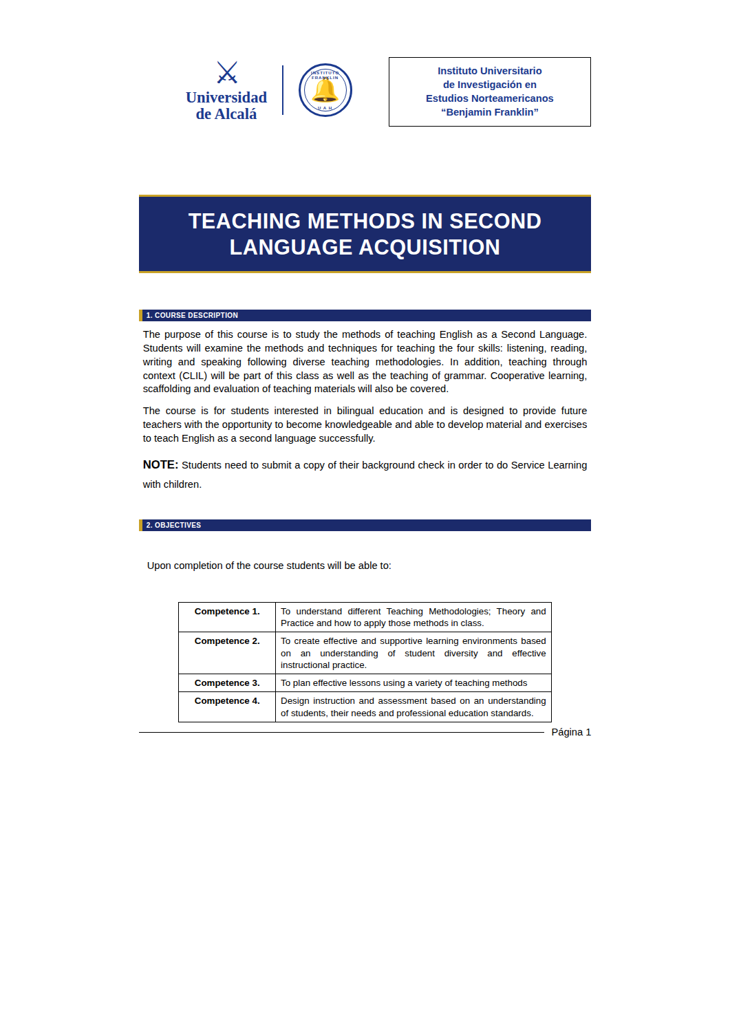⚔
Universidad
de Alcalá
INSTITUTO FRANKLIN
🔔
U A H
Instituto Universitario
de Investigación en
Estudios Norteamericanos
“Benjamin Franklin”
TEACHING METHODS IN SECOND
LANGUAGE ACQUISITION
1. COURSE DESCRIPTION
The purpose of this course is to study the methods of teaching English as a Second Language. Students will examine the methods and techniques for teaching the four skills: listening, reading, writing and speaking following diverse teaching methodologies. In addition, teaching through context (CLIL) will be part of this class as well as the teaching of grammar. Cooperative learning, scaffolding and evaluation of teaching materials will also be covered.
The course is for students interested in bilingual education and is designed to provide future teachers with the opportunity to become knowledgeable and able to develop material and exercises to teach English as a second language successfully.
NOTE: Students need to submit a copy of their background check in order to do Service Learning with children.
2. OBJECTIVES
Upon completion of the course students will be able to:
| Competence 1. | To understand different Teaching Methodologies; Theory and Practice and how to apply those methods in class. |
| Competence 2. | To create effective and supportive learning environments based on an understanding of student diversity and effective instructional practice. |
| Competence 3. | To plan effective lessons using a variety of teaching methods |
| Competence 4. | Design instruction and assessment based on an understanding of students, their needs and professional education standards. |
Página 1